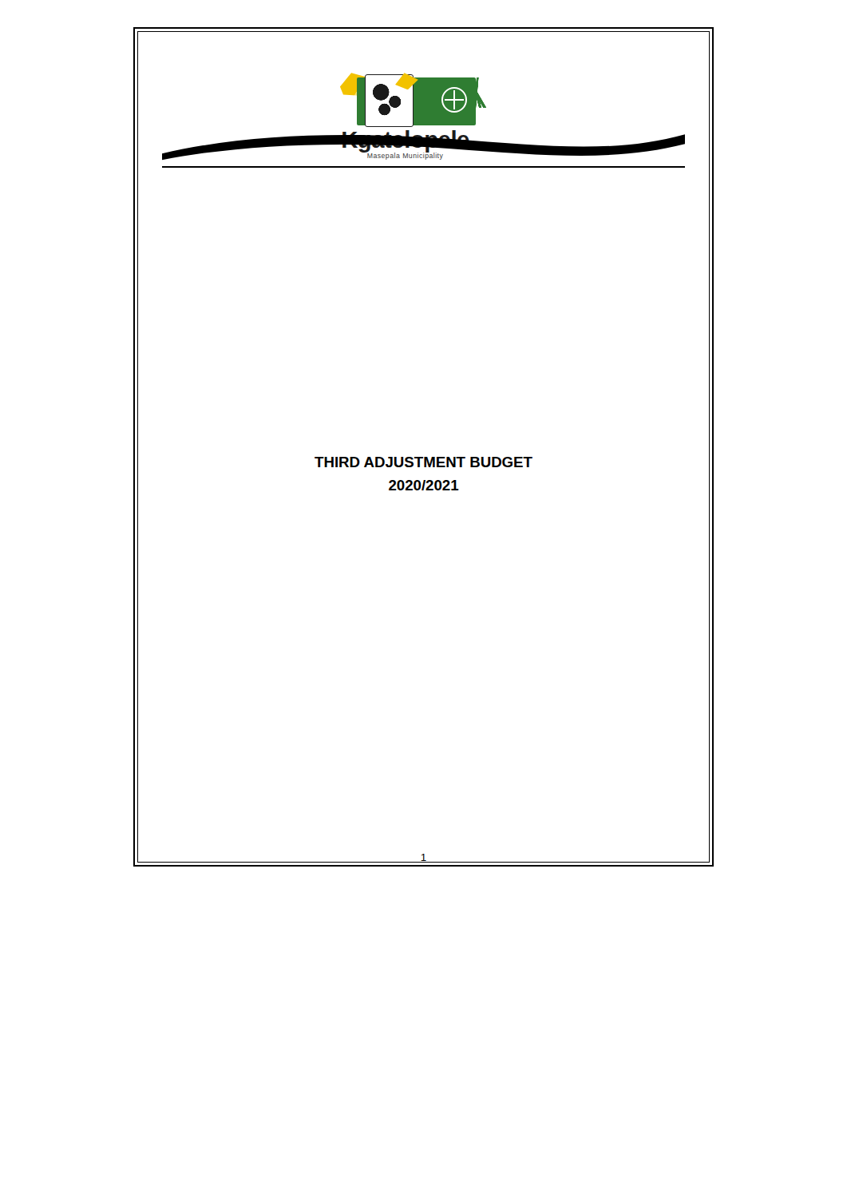Kgatelopele
Masepala Municipality
THIRD ADJUSTMENT BUDGET
2020/2021
1